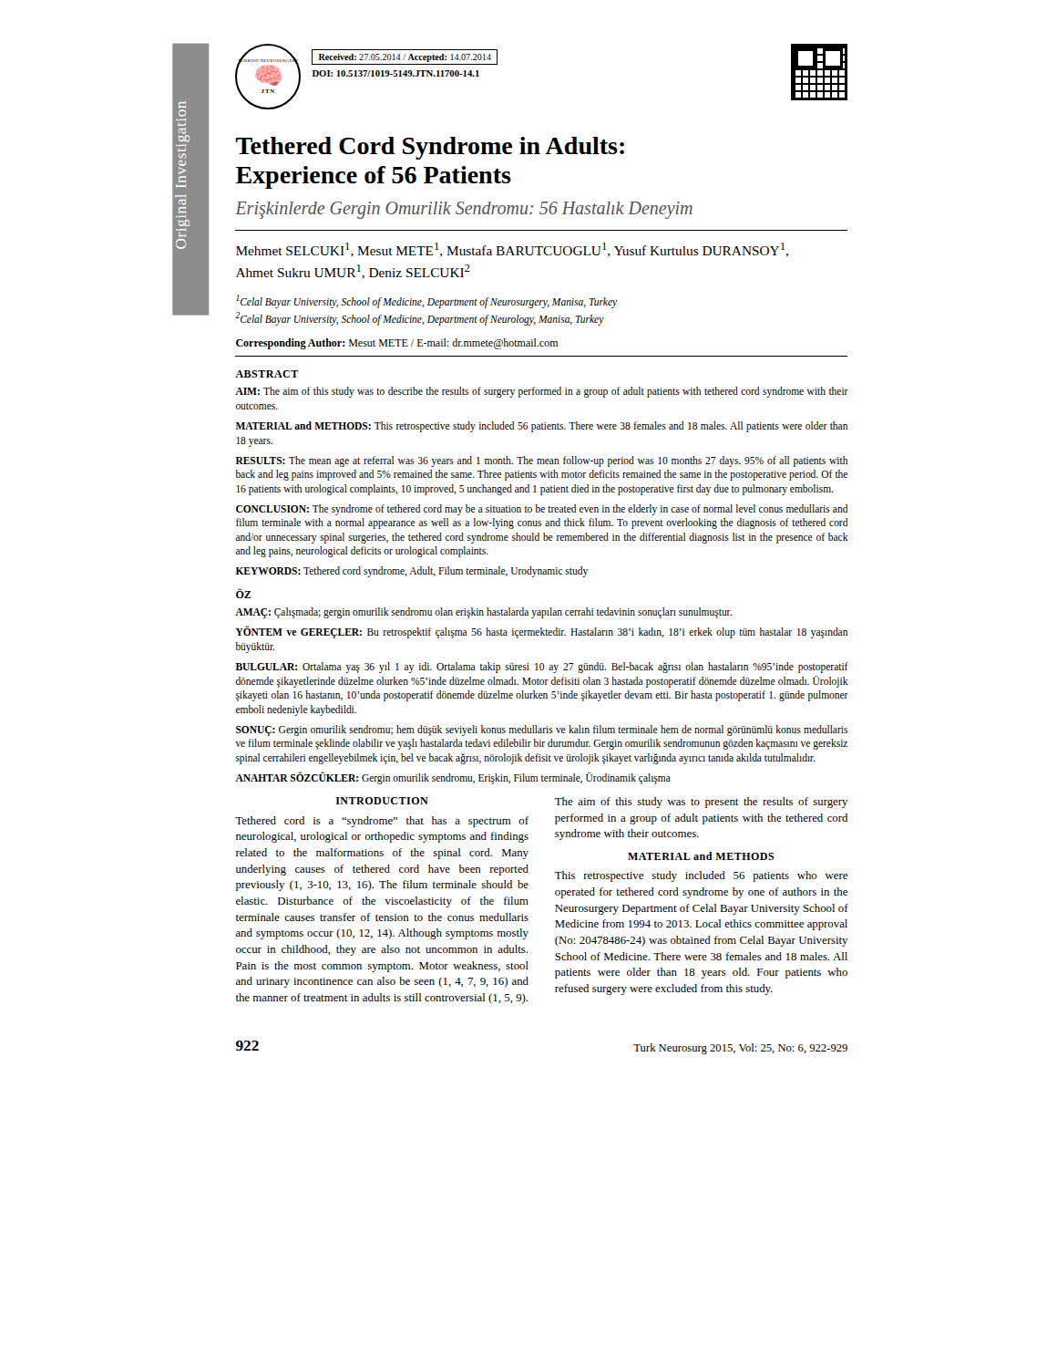Original Investigation
TURKISH NEUROSURGERY
🧠
JTN
Received: 27.05.2014 / Accepted: 14.07.2014
DOI: 10.5137/1019-5149.JTN.11700-14.1
Tethered Cord Syndrome in Adults:
Experience of 56 Patients
Erişkinlerde Gergin Omurilik Sendromu: 56 Hastalık Deneyim
Mehmet SELCUKI1, Mesut METE1, Mustafa BARUTCUOGLU1, Yusuf Kurtulus DURANSOY1,
Ahmet Sukru UMUR1, Deniz SELCUKI2
1Celal Bayar University, School of Medicine, Department of Neurosurgery, Manisa, Turkey
2Celal Bayar University, School of Medicine, Department of Neurology, Manisa, Turkey
Corresponding Author: Mesut METE / E-mail: dr.mmete@hotmail.com
ABSTRACT
AIM: The aim of this study was to describe the results of surgery performed in a group of adult patients with tethered cord syndrome with their outcomes.
MATERIAL and METHODS: This retrospective study included 56 patients. There were 38 females and 18 males. All patients were older than 18 years.
RESULTS: The mean age at referral was 36 years and 1 month. The mean follow-up period was 10 months 27 days. 95% of all patients with back and leg pains improved and 5% remained the same. Three patients with motor deficits remained the same in the postoperative period. Of the 16 patients with urological complaints, 10 improved, 5 unchanged and 1 patient died in the postoperative first day due to pulmonary embolism.
CONCLUSION: The syndrome of tethered cord may be a situation to be treated even in the elderly in case of normal level conus medullaris and filum terminale with a normal appearance as well as a low-lying conus and thick filum. To prevent overlooking the diagnosis of tethered cord and/or unnecessary spinal surgeries, the tethered cord syndrome should be remembered in the differential diagnosis list in the presence of back and leg pains, neurological deficits or urological complaints.
KEYWORDS: Tethered cord syndrome, Adult, Filum terminale, Urodynamic study
ÖZ
AMAÇ: Çalışmada; gergin omurilik sendromu olan erişkin hastalarda yapılan cerrahi tedavinin sonuçları sunulmuştur.
YÖNTEM ve GEREÇLER: Bu retrospektif çalışma 56 hasta içermektedir. Hastaların 38’i kadın, 18’i erkek olup tüm hastalar 18 yaşından büyüktür.
BULGULAR: Ortalama yaş 36 yıl 1 ay idi. Ortalama takip süresi 10 ay 27 gündü. Bel-bacak ağrısı olan hastaların %95’inde postoperatif dönemde şikayetlerinde düzelme olurken %5’inde düzelme olmadı. Motor defisiti olan 3 hastada postoperatif dönemde düzelme olmadı. Ürolojik şikayeti olan 16 hastanın, 10’unda postoperatif dönemde düzelme olurken 5’inde şikayetler devam etti. Bir hasta postoperatif 1. günde pulmoner emboli nedeniyle kaybedildi.
SONUÇ: Gergin omurilik sendromu; hem düşük seviyeli konus medullaris ve kalın filum terminale hem de normal görünümlü konus medullaris ve filum terminale şeklinde olabilir ve yaşlı hastalarda tedavi edilebilir bir durumdur. Gergin omurilik sendromunun gözden kaçmasını ve gereksiz spinal cerrahileri engelleyebilmek için, bel ve bacak ağrısı, nörolojik defisit ve ürolojik şikayet varlığında ayırıcı tanıda akılda tutulmalıdır.
ANAHTAR SÖZCÜKLER: Gergin omurilik sendromu, Erişkin, Filum terminale, Ürodinamik çalışma
INTRODUCTION
Tethered cord is a “syndrome” that has a spectrum of neurological, urological or orthopedic symptoms and findings related to the malformations of the spinal cord. Many underlying causes of tethered cord have been reported previously (1, 3-10, 13, 16). The filum terminale should be elastic. Disturbance of the viscoelasticity of the filum terminale causes transfer of tension to the conus medullaris and symptoms occur (10, 12, 14). Although symptoms mostly occur in childhood, they are also not uncommon in adults. Pain is the most common symptom. Motor weakness, stool and urinary incontinence can also be seen (1, 4, 7, 9, 16) and the manner of treatment in adults is still controversial (1, 5, 9). The aim of this study was to present the results of surgery performed in a group of adult patients with the tethered cord syndrome with their outcomes.
MATERIAL and METHODS
This retrospective study included 56 patients who were operated for tethered cord syndrome by one of authors in the Neurosurgery Department of Celal Bayar University School of Medicine from 1994 to 2013. Local ethics committee approval (No: 20478486-24) was obtained from Celal Bayar University School of Medicine. There were 38 females and 18 males. All patients were older than 18 years old. Four patients who refused surgery were excluded from this study.
922
Turk Neurosurg 2015, Vol: 25, No: 6, 922-929